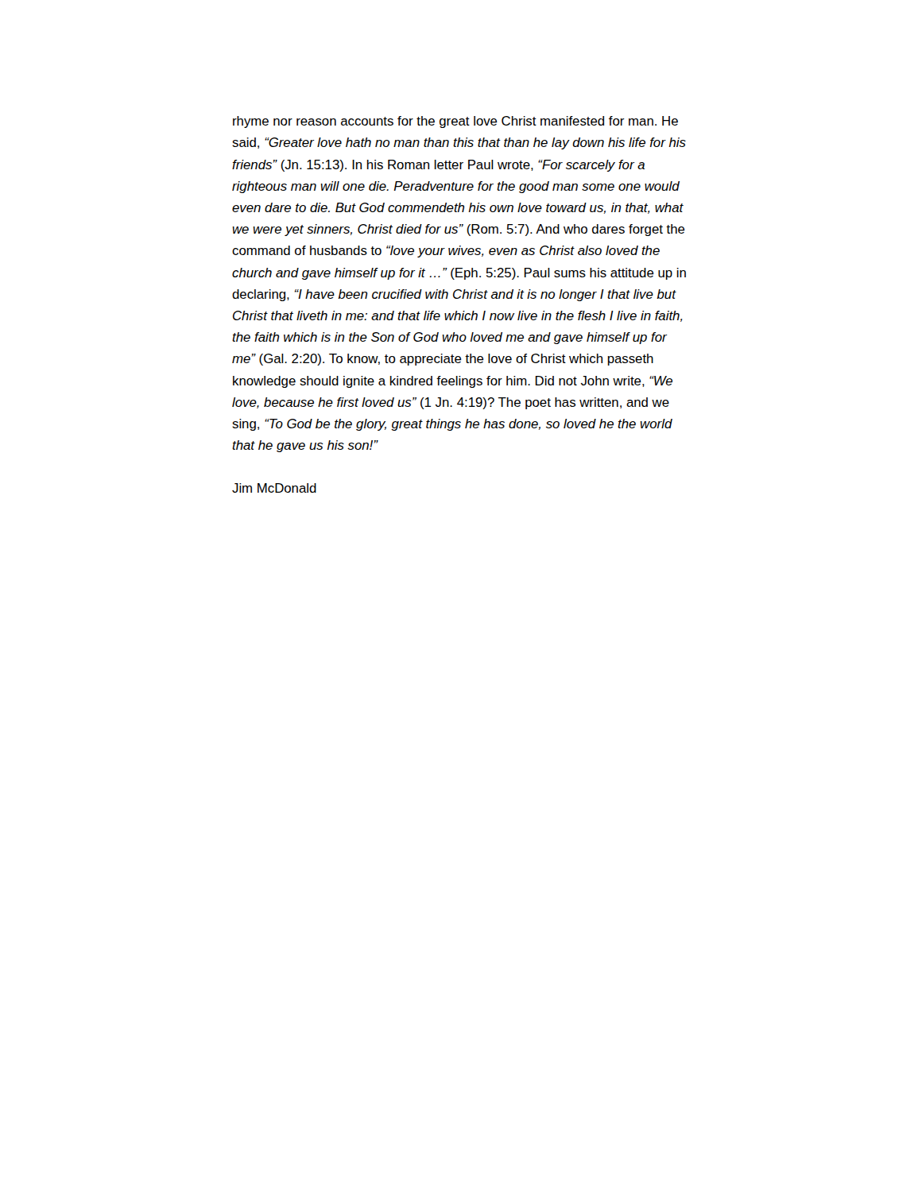rhyme nor reason accounts for the great love Christ manifested for man. He said, “Greater love hath no man than this that than he lay down his life for his friends” (Jn. 15:13). In his Roman letter Paul wrote, “For scarcely for a righteous man will one die. Peradventure for the good man some one would even dare to die. But God commendeth his own love toward us, in that, what we were yet sinners, Christ died for us” (Rom. 5:7). And who dares forget the command of husbands to “love your wives, even as Christ also loved the church and gave himself up for it …” (Eph. 5:25). Paul sums his attitude up in declaring, “I have been crucified with Christ and it is no longer I that live but Christ that liveth in me: and that life which I now live in the flesh I live in faith, the faith which is in the Son of God who loved me and gave himself up for me” (Gal. 2:20). To know, to appreciate the love of Christ which passeth knowledge should ignite a kindred feelings for him. Did not John write, “We love, because he first loved us” (1 Jn. 4:19)? The poet has written, and we sing, “To God be the glory, great things he has done, so loved he the world that he gave us his son!”
Jim McDonald